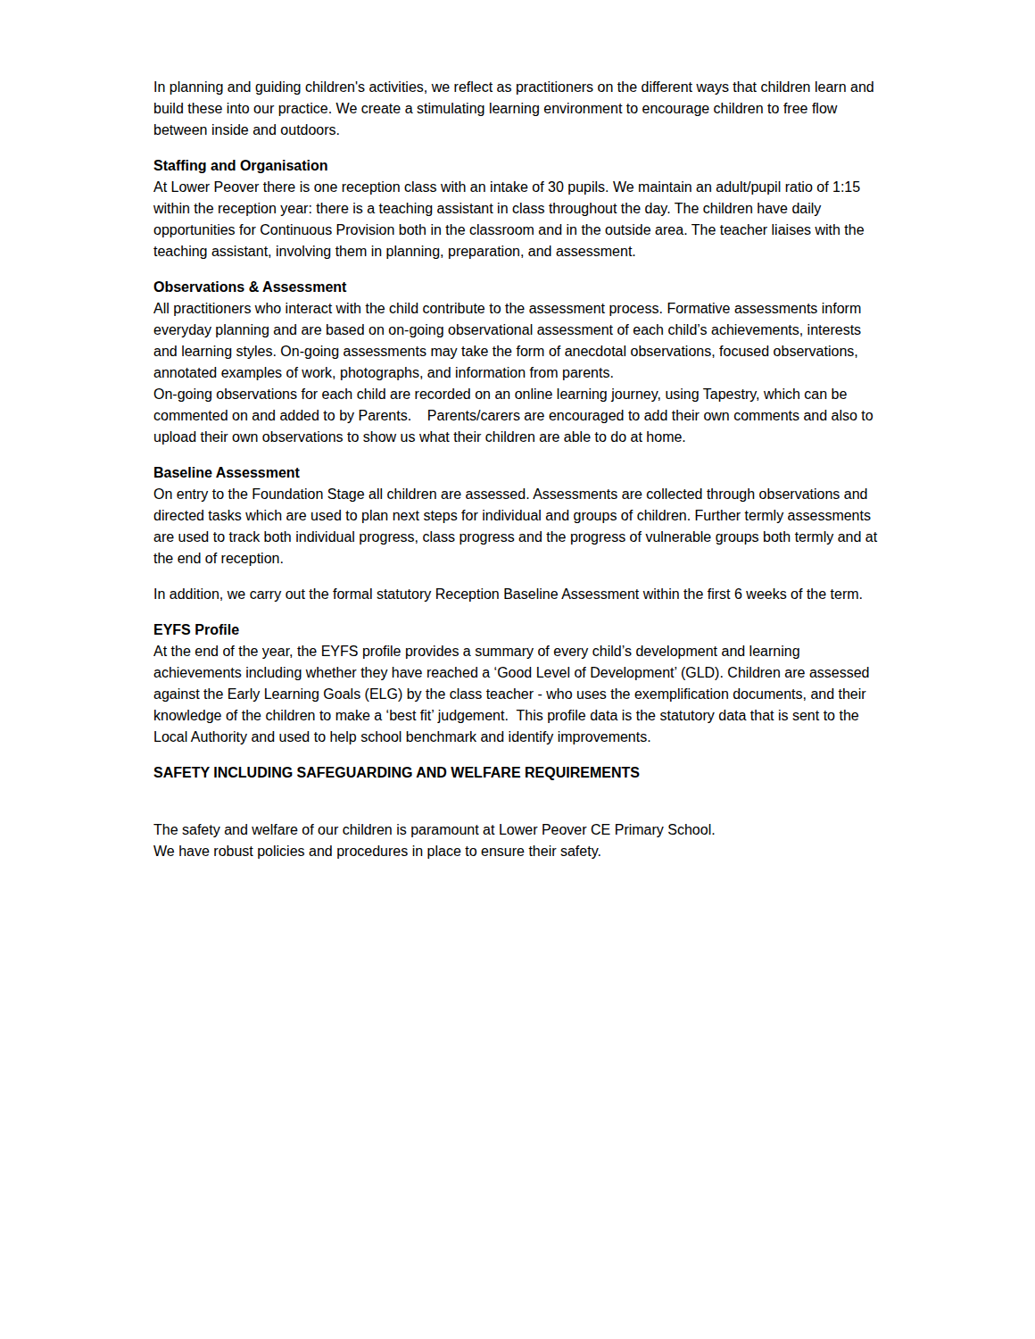In planning and guiding children's activities, we reflect as practitioners on the different ways that children learn and build these into our practice. We create a stimulating learning environment to encourage children to free flow between inside and outdoors.
Staffing and Organisation
At Lower Peover there is one reception class with an intake of 30 pupils. We maintain an adult/pupil ratio of 1:15 within the reception year: there is a teaching assistant in class throughout the day. The children have daily opportunities for Continuous Provision both in the classroom and in the outside area. The teacher liaises with the teaching assistant, involving them in planning, preparation, and assessment.
Observations & Assessment
All practitioners who interact with the child contribute to the assessment process. Formative assessments inform everyday planning and are based on on-going observational assessment of each child’s achievements, interests and learning styles. On-going assessments may take the form of anecdotal observations, focused observations, annotated examples of work, photographs, and information from parents.
On-going observations for each child are recorded on an online learning journey, using Tapestry, which can be commented on and added to by Parents. Parents/carers are encouraged to add their own comments and also to upload their own observations to show us what their children are able to do at home.
Baseline Assessment
On entry to the Foundation Stage all children are assessed. Assessments are collected through observations and directed tasks which are used to plan next steps for individual and groups of children. Further termly assessments are used to track both individual progress, class progress and the progress of vulnerable groups both termly and at the end of reception.
In addition, we carry out the formal statutory Reception Baseline Assessment within the first 6 weeks of the term.
EYFS Profile
At the end of the year, the EYFS profile provides a summary of every child’s development and learning achievements including whether they have reached a ‘Good Level of Development’ (GLD). Children are assessed against the Early Learning Goals (ELG) by the class teacher - who uses the exemplification documents, and their knowledge of the children to make a ‘best fit’ judgement. This profile data is the statutory data that is sent to the Local Authority and used to help school benchmark and identify improvements.
SAFETY INCLUDING SAFEGUARDING AND WELFARE REQUIREMENTS
The safety and welfare of our children is paramount at Lower Peover CE Primary School.
We have robust policies and procedures in place to ensure their safety.